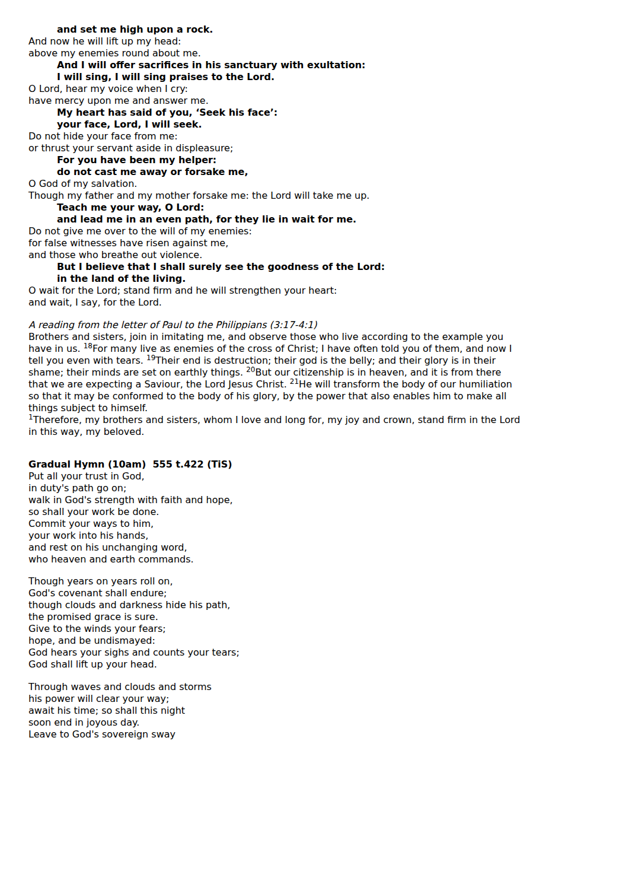and set me high upon a rock.
And now he will lift up my head:
above my enemies round about me.
And I will offer sacrifices in his sanctuary with exultation:
I will sing, I will sing praises to the Lord.
O Lord, hear my voice when I cry:
have mercy upon me and answer me.
My heart has said of you, ‘Seek his face’:
your face, Lord, I will seek.
Do not hide your face from me:
or thrust your servant aside in displeasure;
For you have been my helper:
do not cast me away or forsake me,
O God of my salvation.
Though my father and my mother forsake me: the Lord will take me up.
Teach me your way, O Lord:
and lead me in an even path, for they lie in wait for me.
Do not give me over to the will of my enemies:
for false witnesses have risen against me,
and those who breathe out violence.
But I believe that I shall surely see the goodness of the Lord:
in the land of the living.
O wait for the Lord; stand firm and he will strengthen your heart:
and wait, I say, for the Lord.
A reading from the letter of Paul to the Philippians (3:17-4:1)
Brothers and sisters, join in imitating me, and observe those who live according to the example you have in us. 18For many live as enemies of the cross of Christ; I have often told you of them, and now I tell you even with tears. 19Their end is destruction; their god is the belly; and their glory is in their shame; their minds are set on earthly things. 20But our citizenship is in heaven, and it is from there that we are expecting a Saviour, the Lord Jesus Christ. 21He will transform the body of our humiliation so that it may be conformed to the body of his glory, by the power that also enables him to make all things subject to himself.
1Therefore, my brothers and sisters, whom I love and long for, my joy and crown, stand firm in the Lord in this way, my beloved.
Gradual Hymn (10am) 555 t.422 (TiS)
Put all your trust in God,
in duty's path go on;
walk in God's strength with faith and hope,
so shall your work be done.
Commit your ways to him,
your work into his hands,
and rest on his unchanging word,
who heaven and earth commands.
Though years on years roll on,
God's covenant shall endure;
though clouds and darkness hide his path,
the promised grace is sure.
Give to the winds your fears;
hope, and be undismayed:
God hears your sighs and counts your tears;
God shall lift up your head.
Through waves and clouds and storms
his power will clear your way;
await his time; so shall this night
soon end in joyous day.
Leave to God's sovereign sway